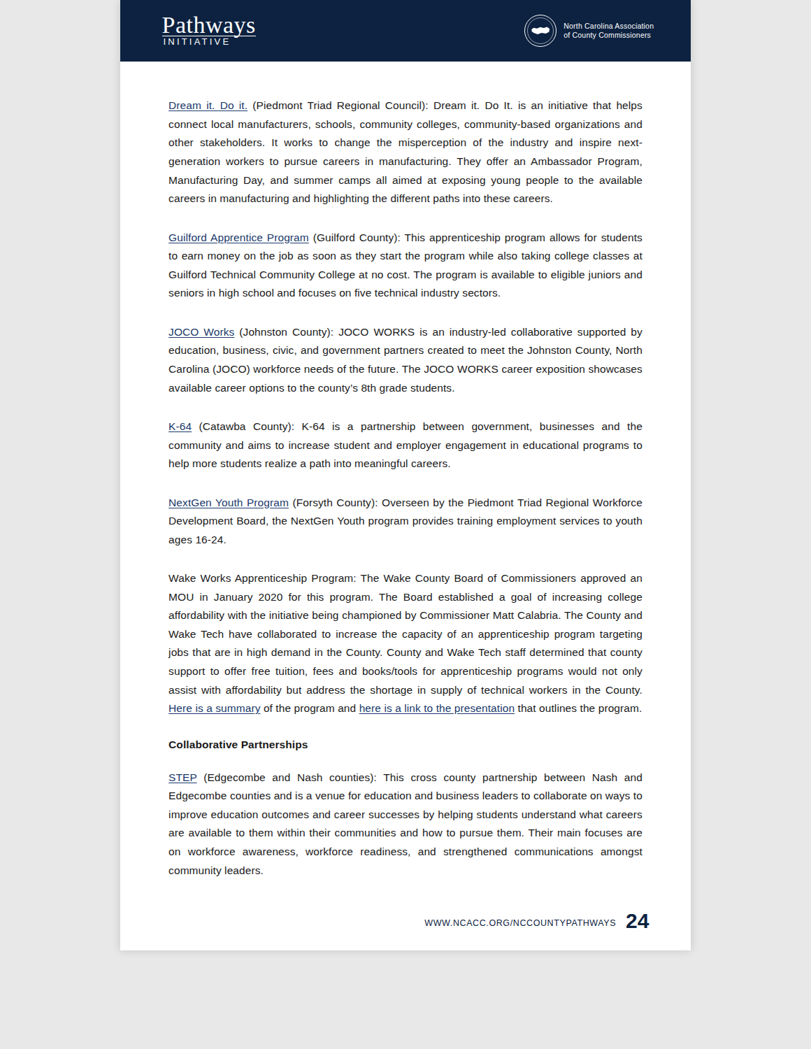Pathways Initiative
North Carolina Association
of County Commissioners
Dream it. Do it. (Piedmont Triad Regional Council): Dream it. Do It. is an initiative that helps connect local manufacturers, schools, community colleges, community-based organizations and other stakeholders. It works to change the misperception of the industry and inspire next-generation workers to pursue careers in manufacturing. They offer an Ambassador Program, Manufacturing Day, and summer camps all aimed at exposing young people to the available careers in manufacturing and highlighting the different paths into these careers.
Guilford Apprentice Program (Guilford County): This apprenticeship program allows for students to earn money on the job as soon as they start the program while also taking college classes at Guilford Technical Community College at no cost. The program is available to eligible juniors and seniors in high school and focuses on five technical industry sectors.
JOCO Works (Johnston County): JOCO WORKS is an industry-led collaborative supported by education, business, civic, and government partners created to meet the Johnston County, North Carolina (JOCO) workforce needs of the future. The JOCO WORKS career exposition showcases available career options to the county’s 8th grade students.
K-64 (Catawba County): K-64 is a partnership between government, businesses and the community and aims to increase student and employer engagement in educational programs to help more students realize a path into meaningful careers.
NextGen Youth Program (Forsyth County): Overseen by the Piedmont Triad Regional Workforce Development Board, the NextGen Youth program provides training employment services to youth ages 16-24.
Wake Works Apprenticeship Program: The Wake County Board of Commissioners approved an MOU in January 2020 for this program. The Board established a goal of increasing college affordability with the initiative being championed by Commissioner Matt Calabria. The County and Wake Tech have collaborated to increase the capacity of an apprenticeship program targeting jobs that are in high demand in the County. County and Wake Tech staff determined that county support to offer free tuition, fees and books/tools for apprenticeship programs would not only assist with affordability but address the shortage in supply of technical workers in the County. Here is a summary of the program and here is a link to the presentation that outlines the program.
Collaborative Partnerships
STEP (Edgecombe and Nash counties): This cross county partnership between Nash and Edgecombe counties and is a venue for education and business leaders to collaborate on ways to improve education outcomes and career successes by helping students understand what careers are available to them within their communities and how to pursue them. Their main focuses are on workforce awareness, workforce readiness, and strengthened communications amongst community leaders.
www.ncacc.org/nccountypathways
24